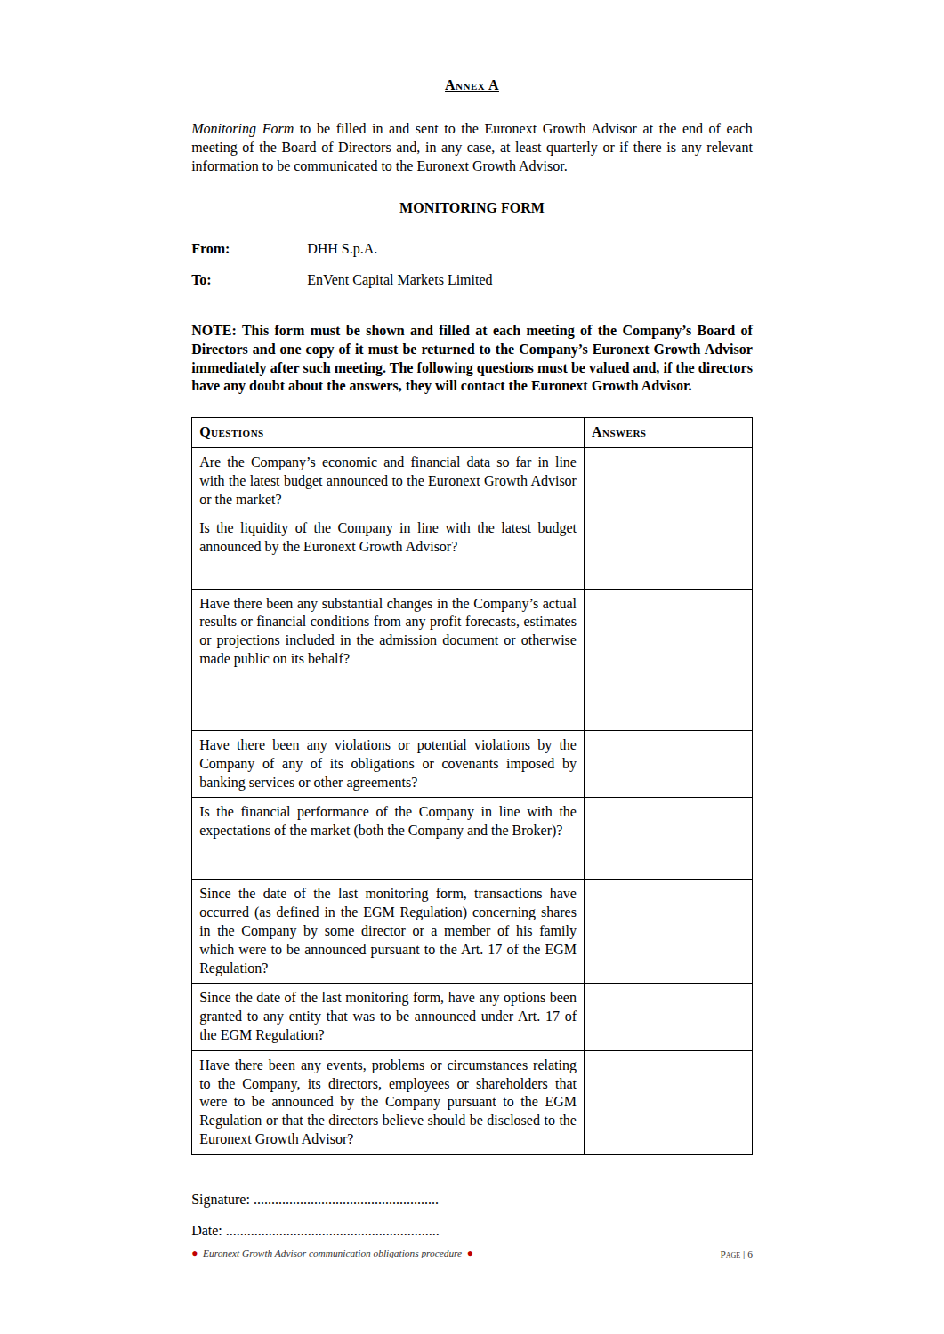Annex A
Monitoring Form to be filled in and sent to the Euronext Growth Advisor at the end of each meeting of the Board of Directors and, in any case, at least quarterly or if there is any relevant information to be communicated to the Euronext Growth Advisor.
MONITORING FORM
| From: | DHH S.p.A. |
| To: | EnVent Capital Markets Limited |
NOTE: This form must be shown and filled at each meeting of the Company’s Board of Directors and one copy of it must be returned to the Company’s Euronext Growth Advisor immediately after such meeting. The following questions must be valued and, if the directors have any doubt about the answers, they will contact the Euronext Growth Advisor.
| Questions | Answers |
| --- | --- |
| Are the Company’s economic and financial data so far in line with the latest budget announced to the Euronext Growth Advisor or the market? Is the liquidity of the Company in line with the latest budget announced by the Euronext Growth Advisor? | |
| Have there been any substantial changes in the Company’s actual results or financial conditions from any profit forecasts, estimates or projections included in the admission document or otherwise made public on its behalf? | |
| Have there been any violations or potential violations by the Company of any of its obligations or covenants imposed by banking services or other agreements? | |
| Is the financial performance of the Company in line with the expectations of the market (both the Company and the Broker)? | |
| Since the date of the last monitoring form, transactions have occurred (as defined in the EGM Regulation) concerning shares in the Company by some director or a member of his family which were to be announced pursuant to the Art. 17 of the EGM Regulation? | |
| Since the date of the last monitoring form, have any options been granted to any entity that was to be announced under Art. 17 of the EGM Regulation? | |
| Have there been any events, problems or circumstances relating to the Company, its directors, employees or shareholders that were to be announced by the Company pursuant to the EGM Regulation or that the directors believe should be disclosed to the Euronext Growth Advisor? | |
Signature: ....................................................
Date: ............................................................
● Euronext Growth Advisor communication obligations procedure ●
Page | 6